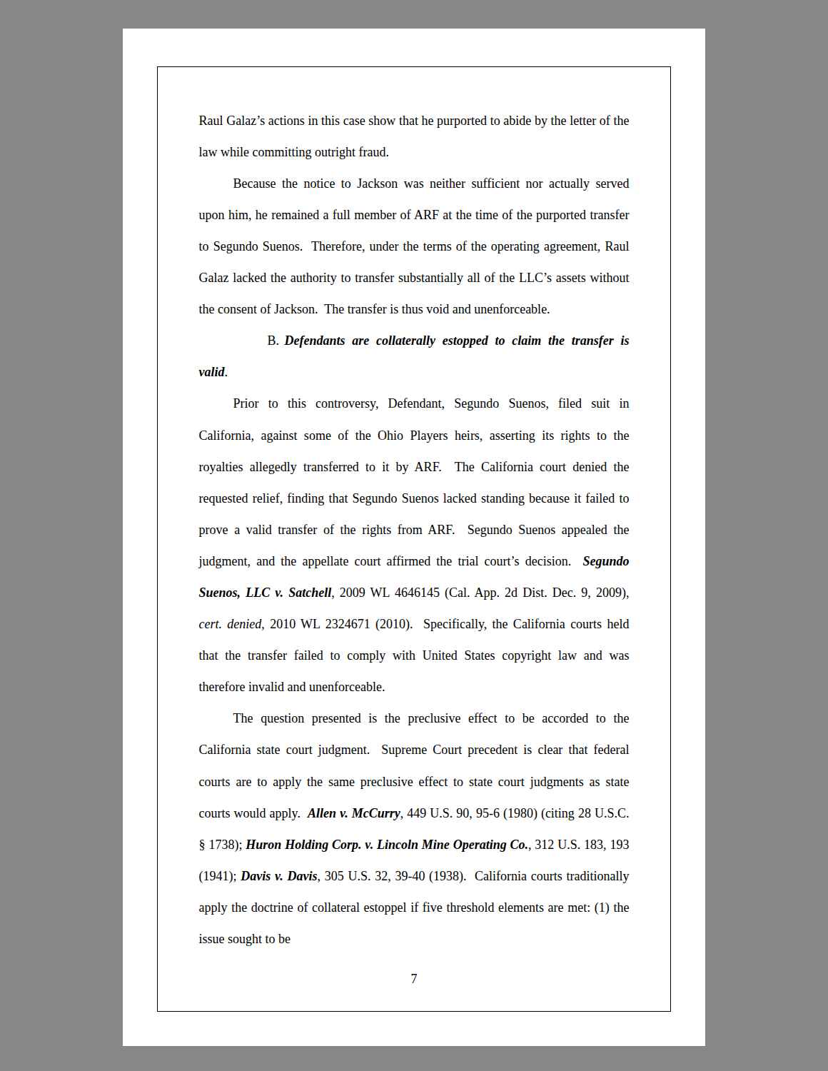Raul Galaz’s actions in this case show that he purported to abide by the letter of the law while committing outright fraud.
Because the notice to Jackson was neither sufficient nor actually served upon him, he remained a full member of ARF at the time of the purported transfer to Segundo Suenos. Therefore, under the terms of the operating agreement, Raul Galaz lacked the authority to transfer substantially all of the LLC’s assets without the consent of Jackson. The transfer is thus void and unenforceable.
B. Defendants are collaterally estopped to claim the transfer is valid.
Prior to this controversy, Defendant, Segundo Suenos, filed suit in California, against some of the Ohio Players heirs, asserting its rights to the royalties allegedly transferred to it by ARF. The California court denied the requested relief, finding that Segundo Suenos lacked standing because it failed to prove a valid transfer of the rights from ARF. Segundo Suenos appealed the judgment, and the appellate court affirmed the trial court’s decision. Segundo Suenos, LLC v. Satchell, 2009 WL 4646145 (Cal. App. 2d Dist. Dec. 9, 2009), cert. denied, 2010 WL 2324671 (2010). Specifically, the California courts held that the transfer failed to comply with United States copyright law and was therefore invalid and unenforceable.
The question presented is the preclusive effect to be accorded to the California state court judgment. Supreme Court precedent is clear that federal courts are to apply the same preclusive effect to state court judgments as state courts would apply. Allen v. McCurry, 449 U.S. 90, 95-6 (1980) (citing 28 U.S.C. § 1738); Huron Holding Corp. v. Lincoln Mine Operating Co., 312 U.S. 183, 193 (1941); Davis v. Davis, 305 U.S. 32, 39-40 (1938). California courts traditionally apply the doctrine of collateral estoppel if five threshold elements are met: (1) the issue sought to be
7